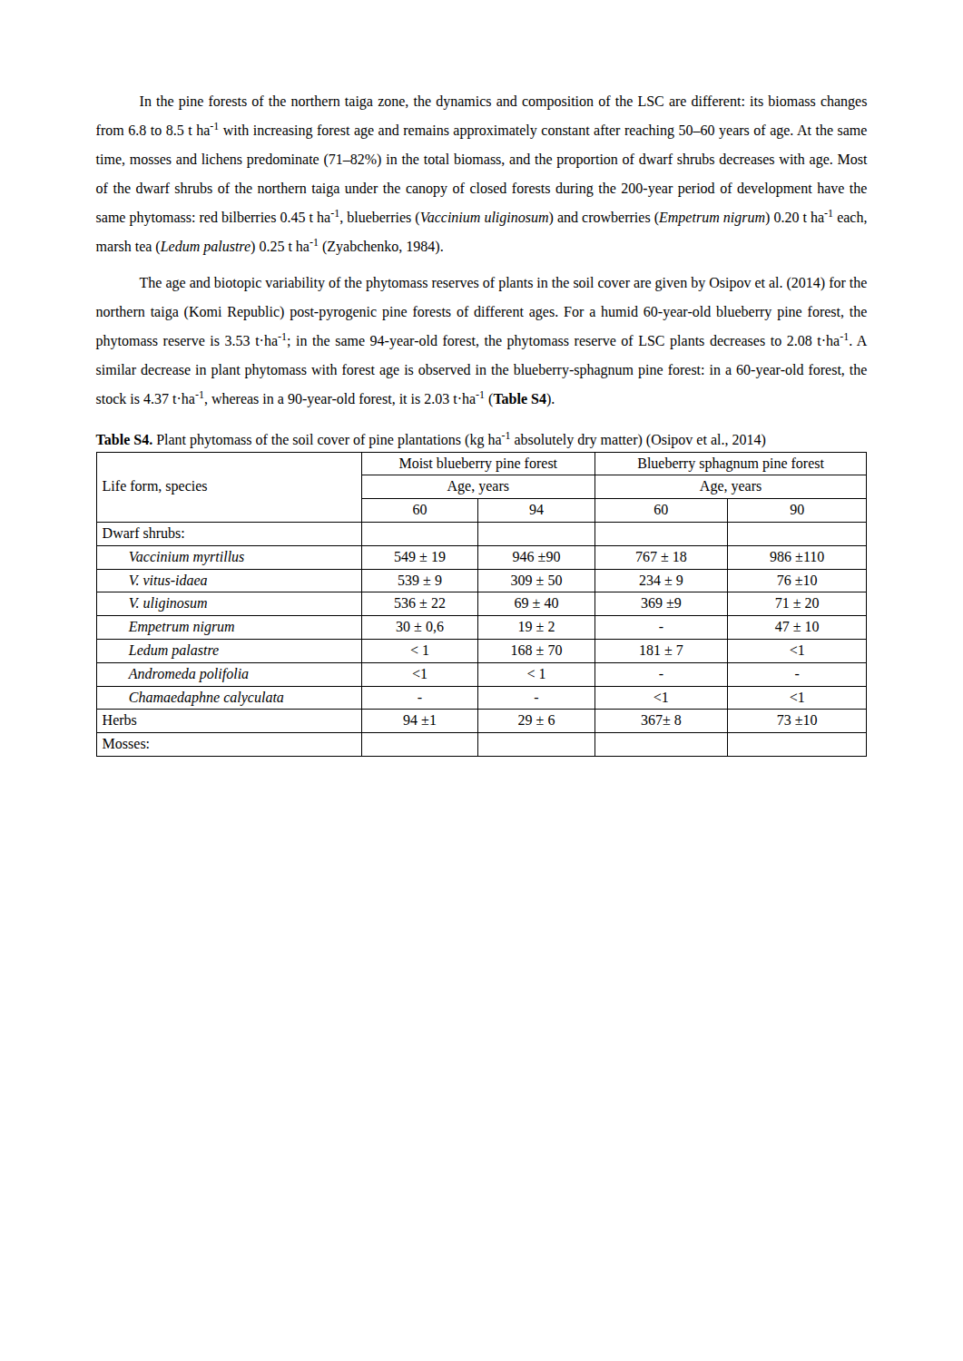In the pine forests of the northern taiga zone, the dynamics and composition of the LSC are different: its biomass changes from 6.8 to 8.5 t ha-1 with increasing forest age and remains approximately constant after reaching 50–60 years of age. At the same time, mosses and lichens predominate (71–82%) in the total biomass, and the proportion of dwarf shrubs decreases with age. Most of the dwarf shrubs of the northern taiga under the canopy of closed forests during the 200-year period of development have the same phytomass: red bilberries 0.45 t ha-1, blueberries (Vaccinium uliginosum) and crowberries (Empetrum nigrum) 0.20 t ha-1 each, marsh tea (Ledum palustre) 0.25 t ha-1 (Zyabchenko, 1984).
The age and biotopic variability of the phytomass reserves of plants in the soil cover are given by Osipov et al. (2014) for the northern taiga (Komi Republic) post-pyrogenic pine forests of different ages. For a humid 60-year-old blueberry pine forest, the phytomass reserve is 3.53 t·ha-1; in the same 94-year-old forest, the phytomass reserve of LSC plants decreases to 2.08 t·ha-1. A similar decrease in plant phytomass with forest age is observed in the blueberry-sphagnum pine forest: in a 60-year-old forest, the stock is 4.37 t·ha-1, whereas in a 90-year-old forest, it is 2.03 t·ha-1 (Table S4).
Table S4. Plant phytomass of the soil cover of pine plantations (kg ha-1 absolutely dry matter) (Osipov et al., 2014)
| Life form, species | Moist blueberry pine forest | Blueberry sphagnum pine forest |
| Age, years | Age, years |
| 60 | 94 | 60 | 90 |
| Dwarf shrubs: | | | | |
| Vaccinium myrtillus | 549 ± 19 | 946 ±90 | 767 ± 18 | 986 ±110 |
| V. vitus-idaea | 539 ± 9 | 309 ± 50 | 234 ± 9 | 76 ±10 |
| V. uliginosum | 536 ± 22 | 69 ± 40 | 369 ±9 | 71 ± 20 |
| Empetrum nigrum | 30 ± 0,6 | 19 ± 2 | - | 47 ± 10 |
| Ledum palastre | < 1 | 168 ± 70 | 181 ± 7 | <1 |
| Andromeda polifolia | <1 | < 1 | - | - |
| Chamaedaphne calyculata | - | - | <1 | <1 |
| Herbs | 94 ±1 | 29 ± 6 | 367± 8 | 73 ±10 |
| Mosses: | | | | |